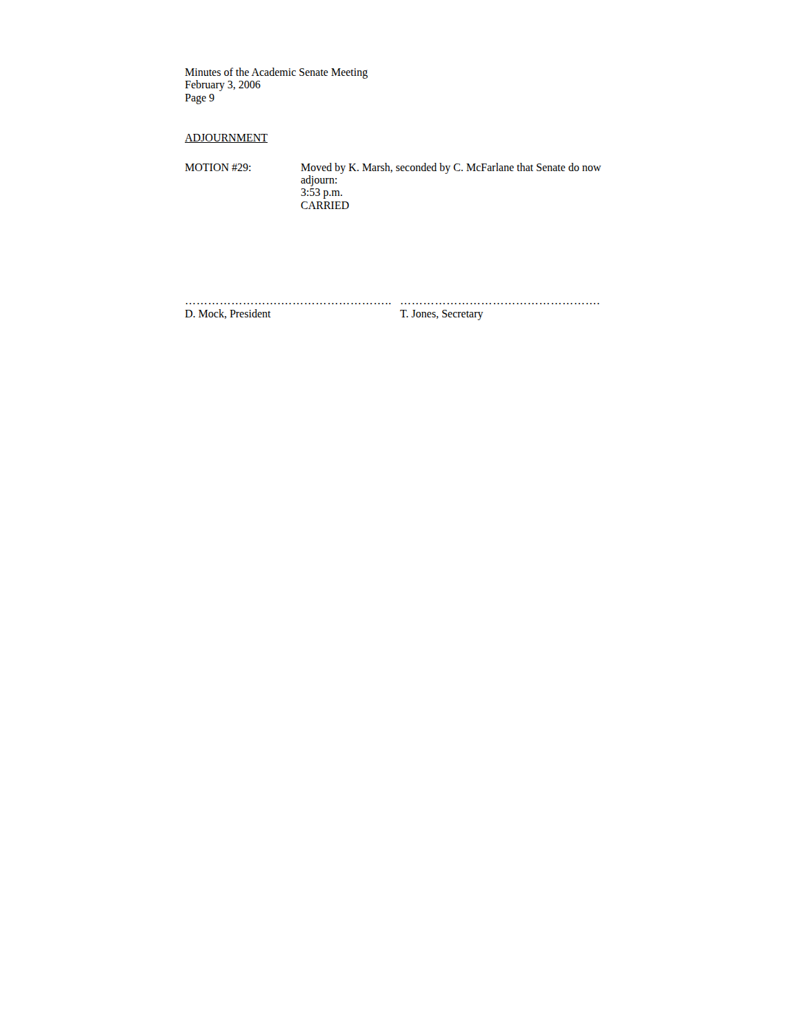Minutes of the Academic Senate Meeting
February 3, 2006
Page 9
ADJOURNMENT
| MOTION #29: | Moved by K. Marsh, seconded by C. McFarlane that Senate do now adjourn: 3:53 p.m. CARRIED |
| …………………….……………………….. D. Mock, President | ……………………………………………. T. Jones, Secretary |